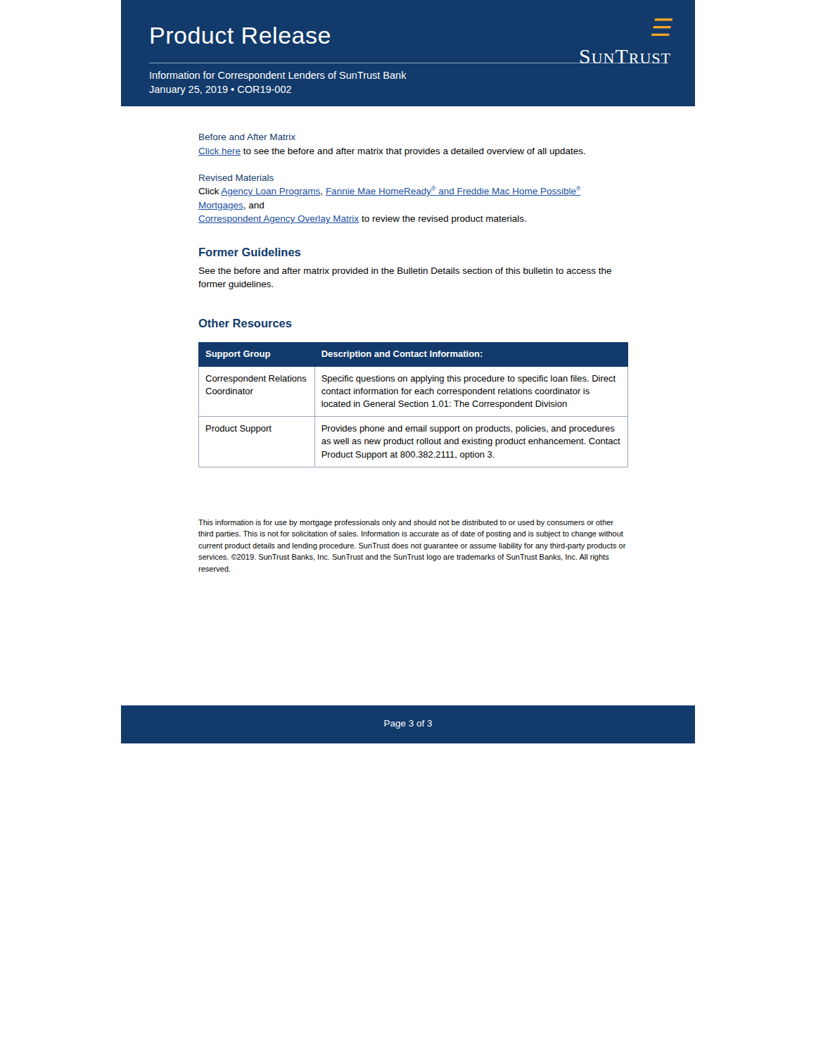☰ SUNTRUST
Product Release
Information for Correspondent Lenders of SunTrust Bank
January 25, 2019 • COR19-002
Before and After Matrix
Click here to see the before and after matrix that provides a detailed overview of all updates.
Revised Materials
Click Agency Loan Programs, Fannie Mae HomeReady® and Freddie Mac Home Possible® Mortgages, and
Correspondent Agency Overlay Matrix to review the revised product materials.
Former Guidelines
See the before and after matrix provided in the Bulletin Details section of this bulletin to access the former guidelines.
Other Resources
| Support Group | Description and Contact Information: |
| --- | --- |
| Correspondent Relations Coordinator | Specific questions on applying this procedure to specific loan files. Direct contact information for each correspondent relations coordinator is located in General Section 1.01: The Correspondent Division |
| Product Support | Provides phone and email support on products, policies, and procedures as well as new product rollout and existing product enhancement. Contact Product Support at 800.382.2111, option 3. |
This information is for use by mortgage professionals only and should not be distributed to or used by consumers or other third parties. This is not for solicitation of sales. Information is accurate as of date of posting and is subject to change without current product details and lending procedure. SunTrust does not guarantee or assume liability for any third-party products or services. ©2019. SunTrust Banks, Inc. SunTrust and the SunTrust logo are trademarks of SunTrust Banks, Inc. All rights reserved.
Page 3 of 3